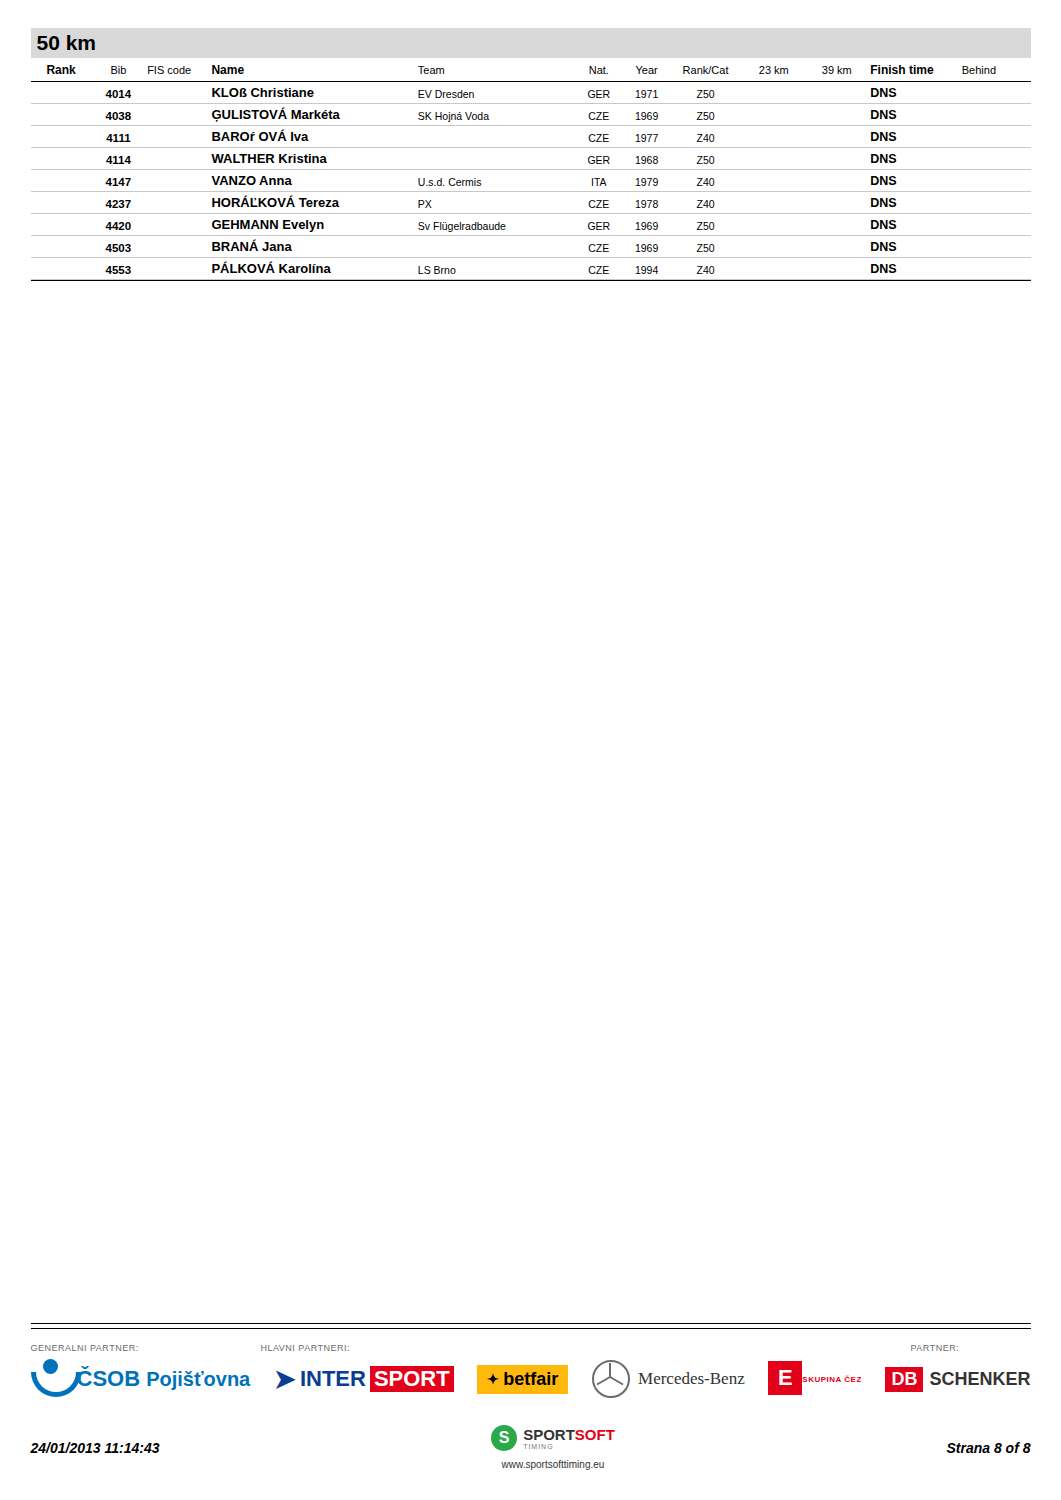50 km
| Rank | Bib | FIS code | Name | Team | Nat. | Year | Rank/Cat | 23 km | 39 km | Finish time | Behind |
| --- | --- | --- | --- | --- | --- | --- | --- | --- | --- | --- | --- |
| | 4014 | | KLOß Christiane | EV Dresden | GER | 1971 | Z50 | | | DNS | |
| | 4038 | | ĢULISTOVÁ Markéta | SK Hojná Voda | CZE | 1969 | Z50 | | | DNS | |
| | 4111 | | BAROŕ OVÁ Iva | | CZE | 1977 | Z40 | | | DNS | |
| | 4114 | | WALTHER Kristina | | GER | 1968 | Z50 | | | DNS | |
| | 4147 | | VANZO Anna | U.s.d. Cermis | ITA | 1979 | Z40 | | | DNS | |
| | 4237 | | HORÁĽKOVÁ Tereza | PX | CZE | 1978 | Z40 | | | DNS | |
| | 4420 | | GEHMANN Evelyn | Sv Flügelradbaude | GER | 1969 | Z50 | | | DNS | |
| | 4503 | | BRANÁ Jana | | CZE | 1969 | Z50 | | | DNS | |
| | 4553 | | PÁLKOVÁ Karolína | LS Brno | CZE | 1994 | Z40 | | | DNS | |
GENERALNI PARTNER:
HLAVNI PARTNERI:
PARTNER:
ČSOB Pojišťovna
➤ INTER SPORT
✦betfair
Mercedes-Benz
E
SKUPINA ČEZ
DB
SCHENKER
24/01/2013 11:14:43
S
SPORT SOFT
TIMING
www.sportsofttiming.eu
Strana 8 of 8